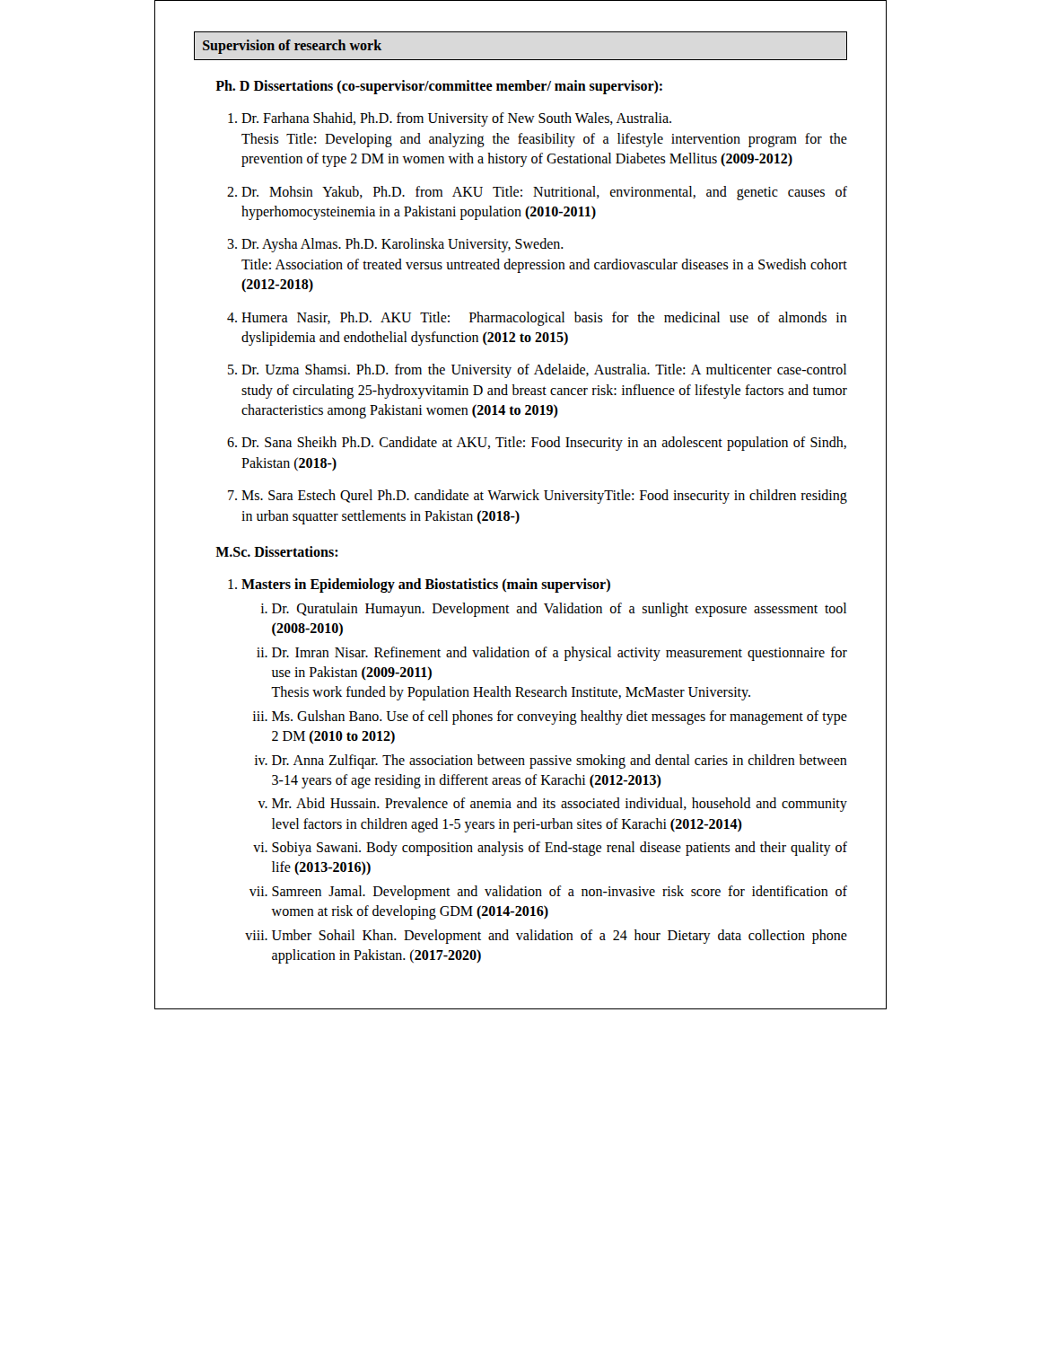Supervision of research work
Ph. D Dissertations (co-supervisor/committee member/ main supervisor):
Dr. Farhana Shahid, Ph.D. from University of New South Wales, Australia.
Thesis Title: Developing and analyzing the feasibility of a lifestyle intervention program for the prevention of type 2 DM in women with a history of Gestational Diabetes Mellitus (2009-2012)
Dr. Mohsin Yakub, Ph.D. from AKU Title: Nutritional, environmental, and genetic causes of hyperhomocysteinemia in a Pakistani population (2010-2011)
Dr. Aysha Almas. Ph.D. Karolinska University, Sweden.
Title: Association of treated versus untreated depression and cardiovascular diseases in a Swedish cohort (2012-2018)
Humera Nasir, Ph.D. AKU Title: Pharmacological basis for the medicinal use of almonds in dyslipidemia and endothelial dysfunction (2012 to 2015)
Dr. Uzma Shamsi. Ph.D. from the University of Adelaide, Australia. Title: A multicenter case-control study of circulating 25-hydroxyvitamin D and breast cancer risk: influence of lifestyle factors and tumor characteristics among Pakistani women (2014 to 2019)
Dr. Sana Sheikh Ph.D. Candidate at AKU, Title: Food Insecurity in an adolescent population of Sindh, Pakistan (2018-)
Ms. Sara Estech Qurel Ph.D. candidate at Warwick UniversityTitle: Food insecurity in children residing in urban squatter settlements in Pakistan (2018-)
M.Sc. Dissertations:
Masters in Epidemiology and Biostatistics (main supervisor)
Dr. Quratulain Humayun. Development and Validation of a sunlight exposure assessment tool (2008-2010)
Dr. Imran Nisar. Refinement and validation of a physical activity measurement questionnaire for use in Pakistan (2009-2011)
Thesis work funded by Population Health Research Institute, McMaster University.
Ms. Gulshan Bano. Use of cell phones for conveying healthy diet messages for management of type 2 DM (2010 to 2012)
Dr. Anna Zulfiqar. The association between passive smoking and dental caries in children between 3-14 years of age residing in different areas of Karachi (2012-2013)
Mr. Abid Hussain. Prevalence of anemia and its associated individual, household and community level factors in children aged 1-5 years in peri-urban sites of Karachi (2012-2014)
Sobiya Sawani. Body composition analysis of End-stage renal disease patients and their quality of life (2013-2016))
Samreen Jamal. Development and validation of a non-invasive risk score for identification of women at risk of developing GDM (2014-2016)
Umber Sohail Khan. Development and validation of a 24 hour Dietary data collection phone application in Pakistan. (2017-2020)